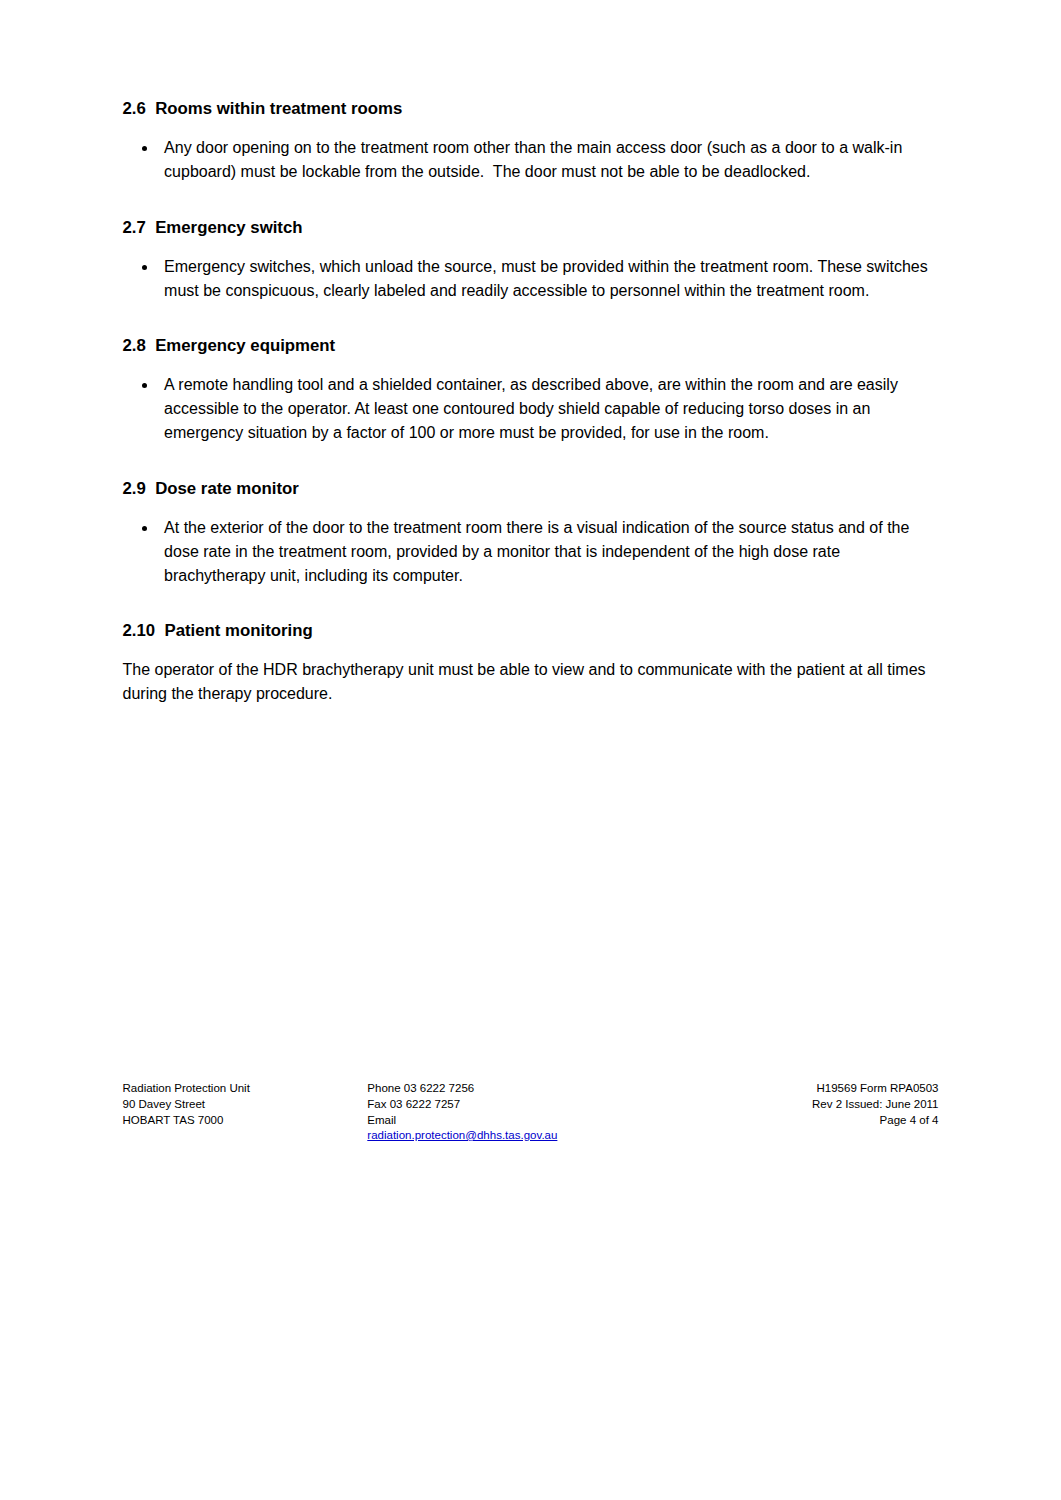2.6 Rooms within treatment rooms
Any door opening on to the treatment room other than the main access door (such as a door to a walk-in cupboard) must be lockable from the outside. The door must not be able to be deadlocked.
2.7 Emergency switch
Emergency switches, which unload the source, must be provided within the treatment room. These switches must be conspicuous, clearly labeled and readily accessible to personnel within the treatment room.
2.8 Emergency equipment
A remote handling tool and a shielded container, as described above, are within the room and are easily accessible to the operator. At least one contoured body shield capable of reducing torso doses in an emergency situation by a factor of 100 or more must be provided, for use in the room.
2.9 Dose rate monitor
At the exterior of the door to the treatment room there is a visual indication of the source status and of the dose rate in the treatment room, provided by a monitor that is independent of the high dose rate brachytherapy unit, including its computer.
2.10 Patient monitoring
The operator of the HDR brachytherapy unit must be able to view and to communicate with the patient at all times during the therapy procedure.
| Radiation Protection Unit 90 Davey Street HOBART TAS 7000 | Phone 03 6222 7256 Fax 03 6222 7257 Email radiation.protection@dhhs.tas.gov.au | H19569 Form RPA0503 Rev 2 Issued: June 2011 Page 4 of 4 |